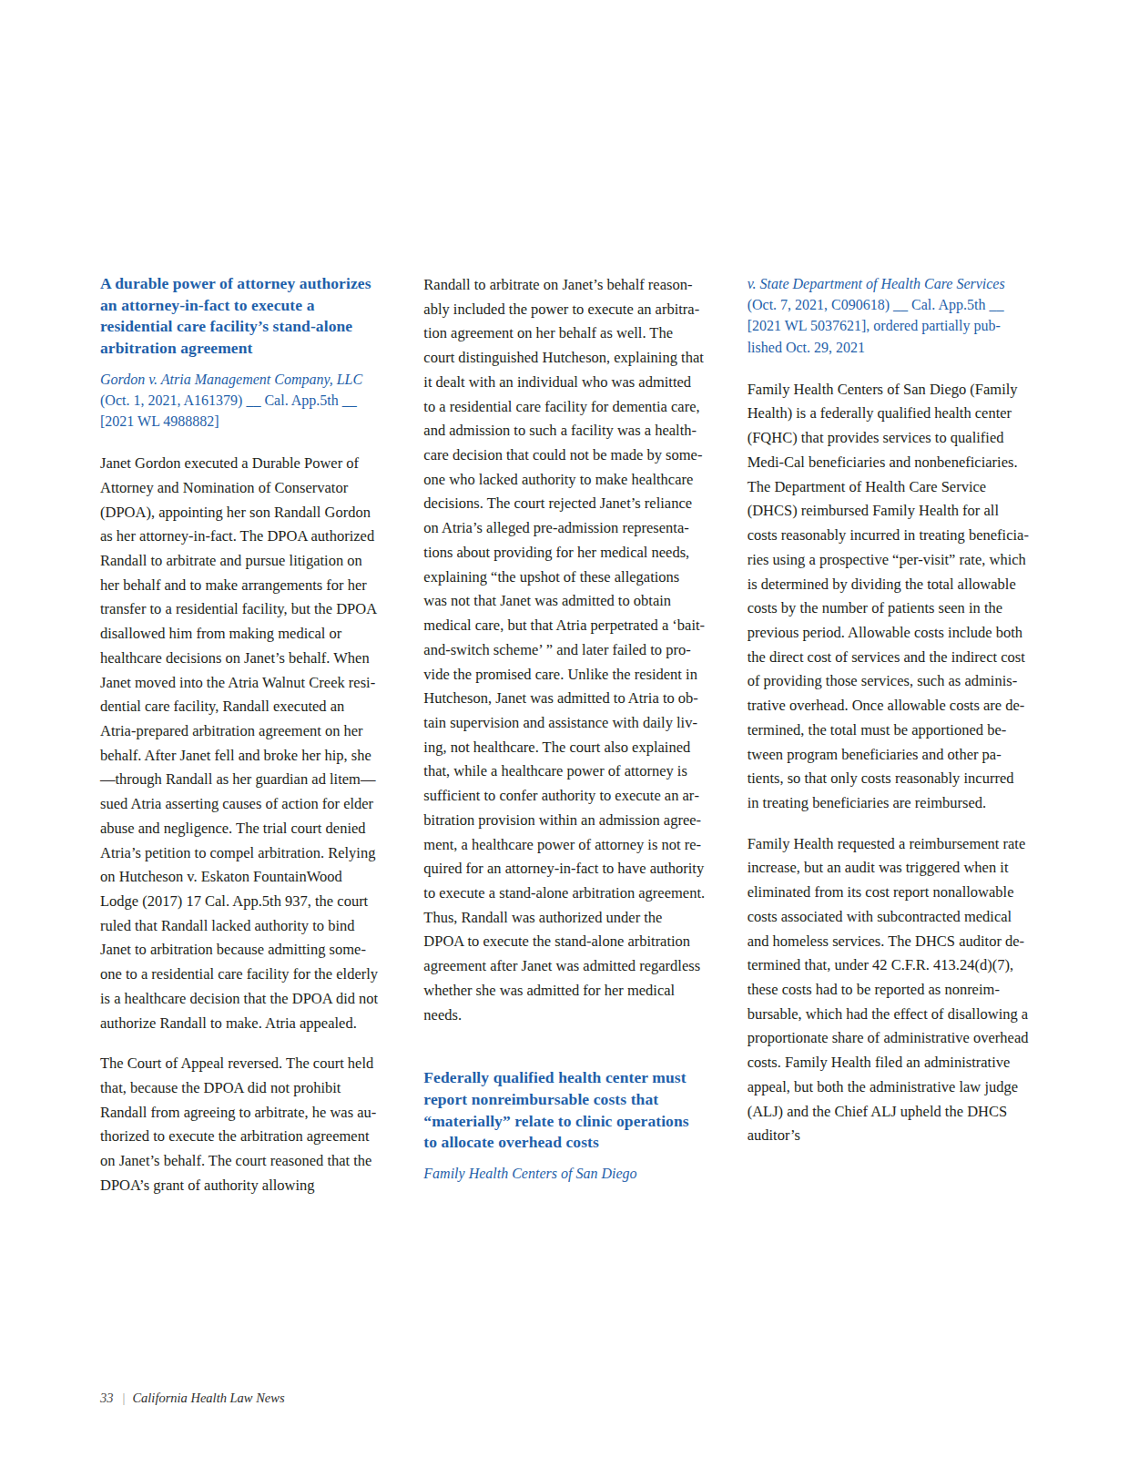A durable power of attorney authorizes an attorney-in-fact to execute a residential care facility’s stand-alone arbitration agreement
Gordon v. Atria Management Company, LLC (Oct. 1, 2021, A161379) __ Cal. App.5th __ [2021 WL 4988882]
Janet Gordon executed a Durable Power of Attorney and Nomination of Conservator (DPOA), appointing her son Randall Gordon as her attorney-in-fact. The DPOA authorized Randall to arbitrate and pursue litigation on her behalf and to make arrangements for her transfer to a residential facility, but the DPOA disallowed him from making medical or healthcare decisions on Janet’s behalf. When Janet moved into the Atria Walnut Creek residential care facility, Randall executed an Atria-prepared arbitration agreement on her behalf. After Janet fell and broke her hip, she—through Randall as her guardian ad litem—sued Atria asserting causes of action for elder abuse and negligence. The trial court denied Atria’s petition to compel arbitration. Relying on Hutcheson v. Eskaton FountainWood Lodge (2017) 17 Cal. App.5th 937, the court ruled that Randall lacked authority to bind Janet to arbitration because admitting someone to a residential care facility for the elderly is a healthcare decision that the DPOA did not authorize Randall to make. Atria appealed.
The Court of Appeal reversed. The court held that, because the DPOA did not prohibit Randall from agreeing to arbitrate, he was authorized to execute the arbitration agreement on Janet’s behalf. The court reasoned that the DPOA’s grant of authority allowing
Randall to arbitrate on Janet’s behalf reasonably included the power to execute an arbitration agreement on her behalf as well. The court distinguished Hutcheson, explaining that it dealt with an individual who was admitted to a residential care facility for dementia care, and admission to such a facility was a healthcare decision that could not be made by someone who lacked authority to make healthcare decisions. The court rejected Janet’s reliance on Atria’s alleged pre-admission representations about providing for her medical needs, explaining “the upshot of these allegations was not that Janet was admitted to obtain medical care, but that Atria perpetrated a ‘bait-and-switch scheme’ ” and later failed to provide the promised care. Unlike the resident in Hutcheson, Janet was admitted to Atria to obtain supervision and assistance with daily living, not healthcare. The court also explained that, while a healthcare power of attorney is sufficient to confer authority to execute an arbitration provision within an admission agreement, a healthcare power of attorney is not required for an attorney-in-fact to have authority to execute a stand-alone arbitration agreement. Thus, Randall was authorized under the DPOA to execute the stand-alone arbitration agreement after Janet was admitted regardless whether she was admitted for her medical needs.
Federally qualified health center must report nonreimbursable costs that “materially” relate to clinic operations to allocate overhead costs
Family Health Centers of San Diego
v. State Department of Health Care Services (Oct. 7, 2021, C090618) __ Cal. App.5th __ [2021 WL 5037621], ordered partially published Oct. 29, 2021
Family Health Centers of San Diego (Family Health) is a federally qualified health center (FQHC) that provides services to qualified Medi-Cal beneficiaries and nonbeneficiaries. The Department of Health Care Service (DHCS) reimbursed Family Health for all costs reasonably incurred in treating beneficiaries using a prospective “per-visit” rate, which is determined by dividing the total allowable costs by the number of patients seen in the previous period. Allowable costs include both the direct cost of services and the indirect cost of providing those services, such as administrative overhead. Once allowable costs are determined, the total must be apportioned between program beneficiaries and other patients, so that only costs reasonably incurred in treating beneficiaries are reimbursed.
Family Health requested a reimbursement rate increase, but an audit was triggered when it eliminated from its cost report nonallowable costs associated with subcontracted medical and homeless services. The DHCS auditor determined that, under 42 C.F.R. 413.24(d)(7), these costs had to be reported as nonreimbursable, which had the effect of disallowing a proportionate share of administrative overhead costs. Family Health filed an administrative appeal, but both the administrative law judge (ALJ) and the Chief ALJ upheld the DHCS auditor’s
33|California Health Law News